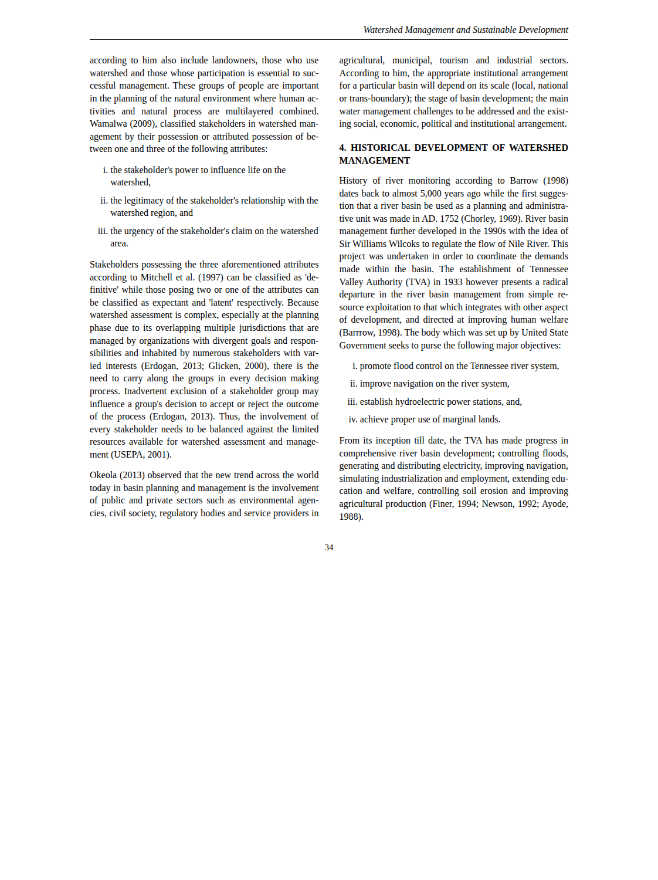Watershed Management and Sustainable Development
according to him also include landowners, those who use watershed and those whose participation is essential to successful management. These groups of people are important in the planning of the natural environment where human activities and natural process are multilayered combined. Wamalwa (2009), classified stakeholders in watershed management by their possession or attributed possession of between one and three of the following attributes:
the stakeholder's power to influence life on the watershed,
the legitimacy of the stakeholder's relationship with the watershed region, and
the urgency of the stakeholder's claim on the watershed area.
Stakeholders possessing the three aforementioned attributes according to Mitchell et al. (1997) can be classified as 'definitive' while those posing two or one of the attributes can be classified as expectant and 'latent' respectively. Because watershed assessment is complex, especially at the planning phase due to its overlapping multiple jurisdictions that are managed by organizations with divergent goals and responsibilities and inhabited by numerous stakeholders with varied interests (Erdogan, 2013; Glicken, 2000), there is the need to carry along the groups in every decision making process. Inadvertent exclusion of a stakeholder group may influence a group's decision to accept or reject the outcome of the process (Erdogan, 2013). Thus, the involvement of every stakeholder needs to be balanced against the limited resources available for watershed assessment and management (USEPA, 2001).
Okeola (2013) observed that the new trend across the world today in basin planning and management is the involvement of public and private sectors such as environmental agencies, civil society, regulatory bodies and service providers in agricultural, municipal, tourism and industrial sectors. According to him, the appropriate institutional arrangement for a particular basin will depend on its scale (local, national or trans-boundary); the stage of basin development; the main water management challenges to be addressed and the existing social, economic, political and institutional arrangement.
4. Historical Development of Watershed Management
History of river monitoring according to Barrow (1998) dates back to almost 5,000 years ago while the first suggestion that a river basin be used as a planning and administrative unit was made in AD. 1752 (Chorley, 1969). River basin management further developed in the 1990s with the idea of Sir Williams Wilcoks to regulate the flow of Nile River. This project was undertaken in order to coordinate the demands made within the basin. The establishment of Tennessee Valley Authority (TVA) in 1933 however presents a radical departure in the river basin management from simple resource exploitation to that which integrates with other aspect of development, and directed at improving human welfare (Barrrow, 1998). The body which was set up by United State Government seeks to purse the following major objectives:
promote flood control on the Tennessee river system,
improve navigation on the river system,
establish hydroelectric power stations, and,
achieve proper use of marginal lands.
From its inception till date, the TVA has made progress in comprehensive river basin development; controlling floods, generating and distributing electricity, improving navigation, simulating industrialization and employment, extending education and welfare, controlling soil erosion and improving agricultural production (Finer, 1994; Newson, 1992; Ayode, 1988).
34